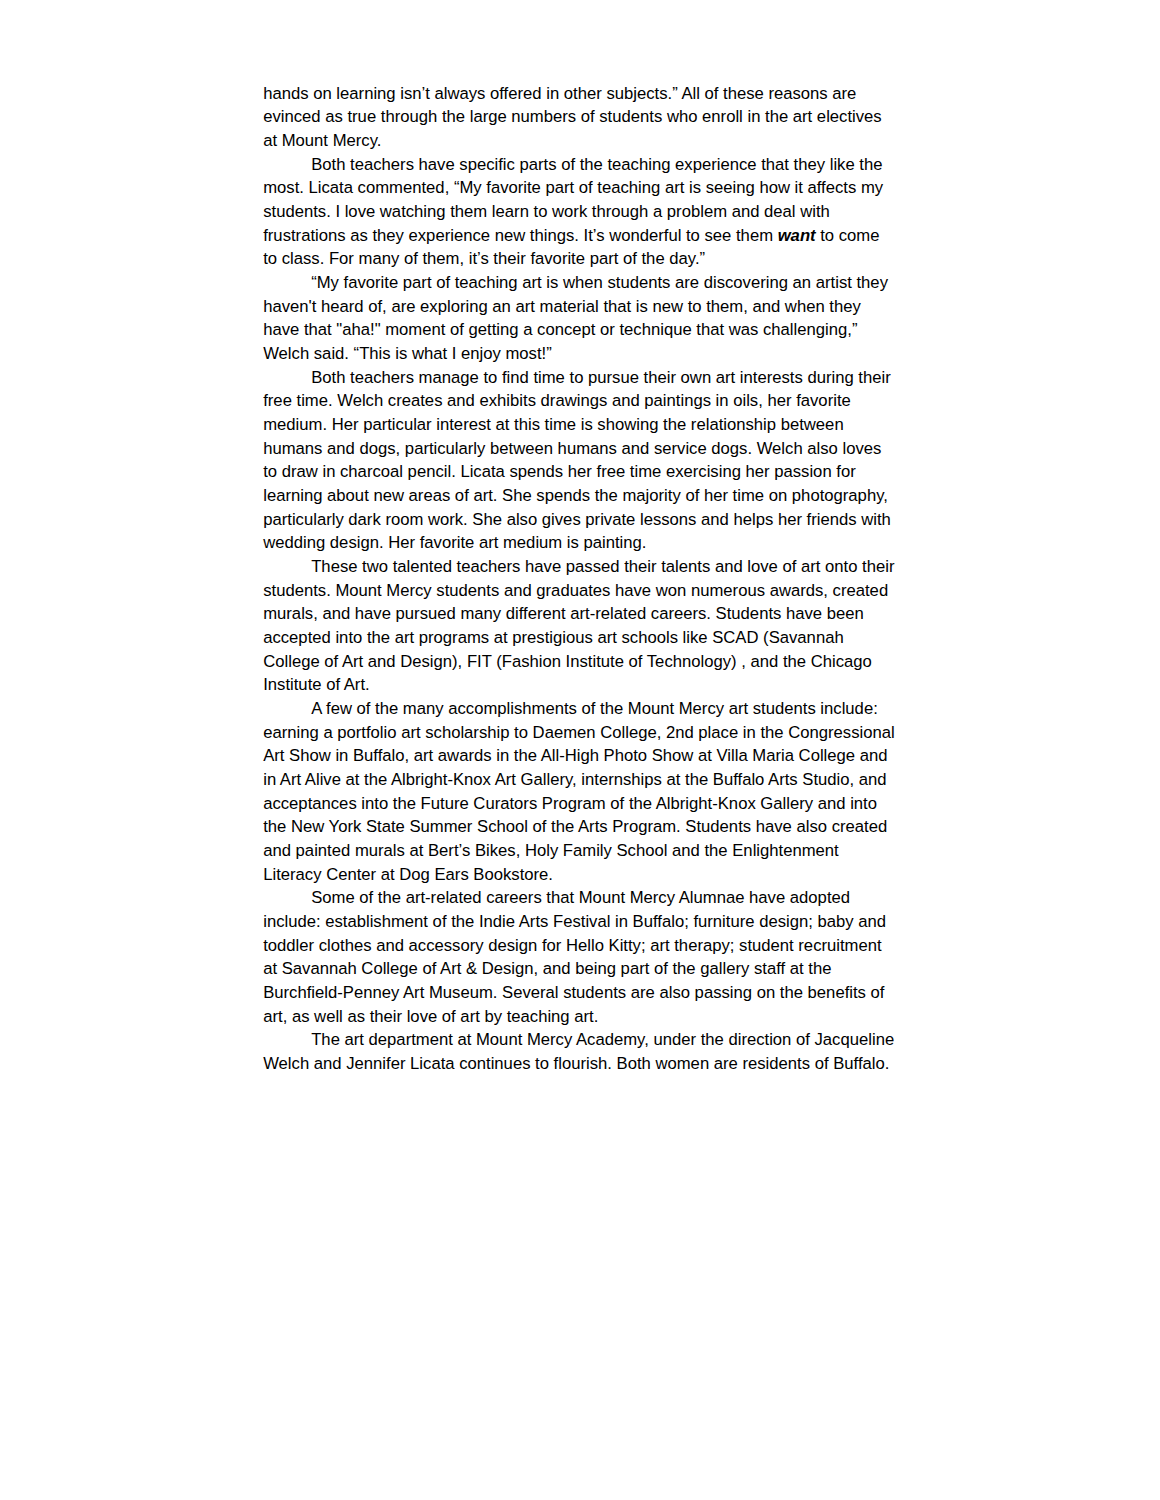hands on learning isn’t always offered in other subjects.” All of these reasons are evinced as true through the large numbers of students who enroll in the art electives at Mount Mercy.
Both teachers have specific parts of the teaching experience that they like the most. Licata commented, “My favorite part of teaching art is seeing how it affects my students. I love watching them learn to work through a problem and deal with frustrations as they experience new things. It’s wonderful to see them want to come to class. For many of them, it’s their favorite part of the day.”
“My favorite part of teaching art is when students are discovering an artist they haven't heard of, are exploring an art material that is new to them, and when they have that "aha!" moment of getting a concept or technique that was challenging,” Welch said. “This is what I enjoy most!”
Both teachers manage to find time to pursue their own art interests during their free time. Welch creates and exhibits drawings and paintings in oils, her favorite medium. Her particular interest at this time is showing the relationship between humans and dogs, particularly between humans and service dogs. Welch also loves to draw in charcoal pencil. Licata spends her free time exercising her passion for learning about new areas of art. She spends the majority of her time on photography, particularly dark room work. She also gives private lessons and helps her friends with wedding design. Her favorite art medium is painting.
These two talented teachers have passed their talents and love of art onto their students. Mount Mercy students and graduates have won numerous awards, created murals, and have pursued many different art-related careers. Students have been accepted into the art programs at prestigious art schools like SCAD (Savannah College of Art and Design), FIT (Fashion Institute of Technology) , and the Chicago Institute of Art.
A few of the many accomplishments of the Mount Mercy art students include: earning a portfolio art scholarship to Daemen College, 2nd place in the Congressional Art Show in Buffalo, art awards in the All-High Photo Show at Villa Maria College and in Art Alive at the Albright-Knox Art Gallery, internships at the Buffalo Arts Studio, and acceptances into the Future Curators Program of the Albright-Knox Gallery and into the New York State Summer School of the Arts Program. Students have also created and painted murals at Bert’s Bikes, Holy Family School and the Enlightenment Literacy Center at Dog Ears Bookstore.
Some of the art-related careers that Mount Mercy Alumnae have adopted include: establishment of the Indie Arts Festival in Buffalo; furniture design; baby and toddler clothes and accessory design for Hello Kitty; art therapy; student recruitment at Savannah College of Art & Design, and being part of the gallery staff at the Burchfield-Penney Art Museum. Several students are also passing on the benefits of art, as well as their love of art by teaching art.
The art department at Mount Mercy Academy, under the direction of Jacqueline Welch and Jennifer Licata continues to flourish. Both women are residents of Buffalo.